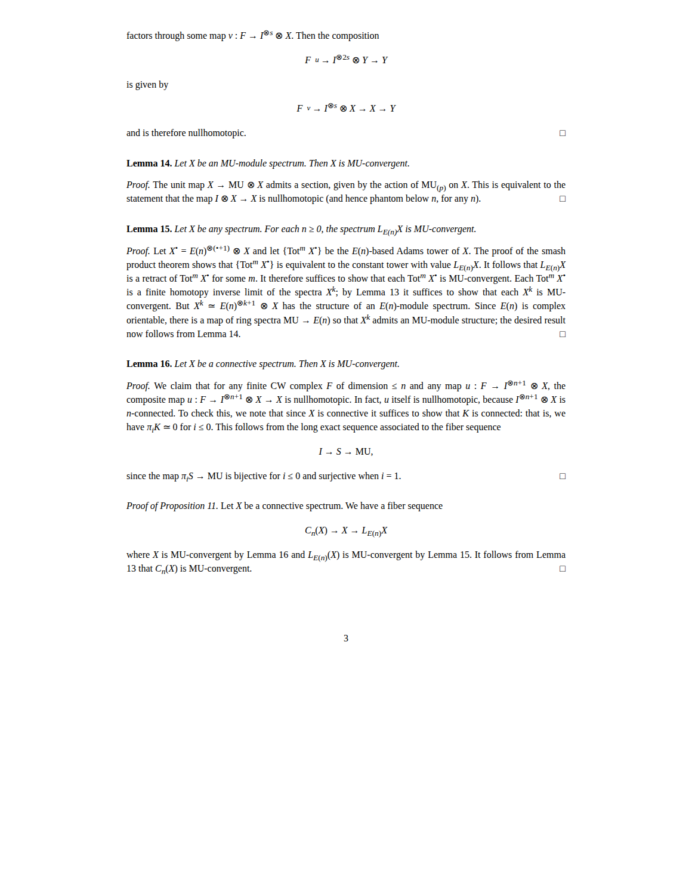factors through some map v : F → I⊗s ⊗ X. Then the composition
F u → I⊗2s ⊗ Y → Y
is given by
F v → I⊗s ⊗ X → X → Y
and is therefore nullhomotopic. □
Lemma 14. Let X be an MU-module spectrum. Then X is MU-convergent.
Proof. The unit map X → MU ⊗ X admits a section, given by the action of MU(p) on X. This is equivalent to the statement that the map I ⊗ X → X is nullhomotopic (and hence phantom below n, for any n). □
Lemma 15. Let X be any spectrum. For each n ≥ 0, the spectrum LE(n)X is MU-convergent.
Proof. Let X• = E(n)⊗(•+1) ⊗ X and let {Totm X•} be the E(n)-based Adams tower of X. The proof of the smash product theorem shows that {Totm X•} is equivalent to the constant tower with value LE(n)X. It follows that LE(n)X is a retract of Totm X• for some m. It therefore suffices to show that each Totm X• is MU-convergent. Each Totm X• is a finite homotopy inverse limit of the spectra Xk; by Lemma 13 it suffices to show that each Xk is MU-convergent. But Xk ≃ E(n)⊗k+1 ⊗ X has the structure of an E(n)-module spectrum. Since E(n) is complex orientable, there is a map of ring spectra MU → E(n) so that Xk admits an MU-module structure; the desired result now follows from Lemma 14. □
Lemma 16. Let X be a connective spectrum. Then X is MU-convergent.
Proof. We claim that for any finite CW complex F of dimension ≤ n and any map u : F → I⊗n+1 ⊗ X, the composite map u : F → I⊗n+1 ⊗ X → X is nullhomotopic. In fact, u itself is nullhomotopic, because I⊗n+1 ⊗ X is n-connected. To check this, we note that since X is connective it suffices to show that K is connected: that is, we have πiK ≃ 0 for i ≤ 0. This follows from the long exact sequence associated to the fiber sequence
I → S → MU,
since the map πiS → MU is bijective for i ≤ 0 and surjective when i = 1. □
Proof of Proposition 11. Let X be a connective spectrum. We have a fiber sequence
Cn(X) → X → LE(n)X
where X is MU-convergent by Lemma 16 and LE(n)(X) is MU-convergent by Lemma 15. It follows from Lemma 13 that Cn(X) is MU-convergent. □
3